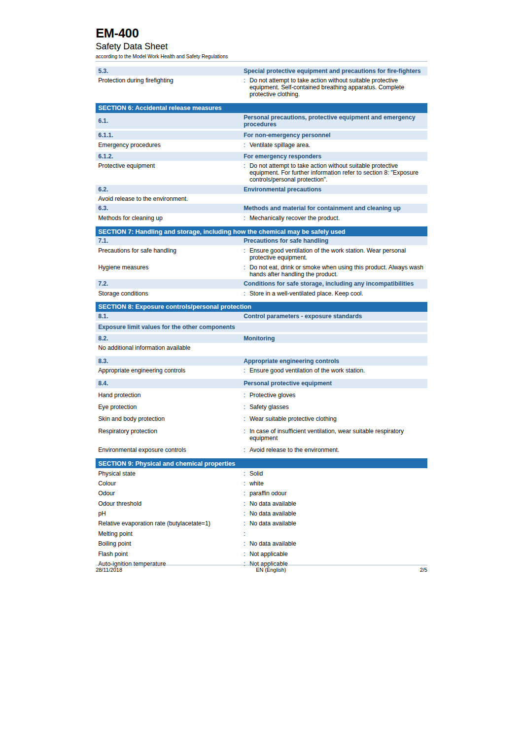EM-400
Safety Data Sheet
according to the Model Work Health and Safety Regulations
| 5.3. | Special protective equipment and precautions for fire-fighters |
| Protection during firefighting | : | Do not attempt to take action without suitable protective equipment. Self-contained breathing apparatus. Complete protective clothing. |
| SECTION 6: Accidental release measures |
| 6.1. | Personal precautions, protective equipment and emergency procedures |
| 6.1.1. | For non-emergency personnel |
| Emergency procedures | : | Ventilate spillage area. |
| 6.1.2. | For emergency responders |
| Protective equipment | : | Do not attempt to take action without suitable protective equipment. For further information refer to section 8: "Exposure controls/personal protection". |
| 6.2. | Environmental precautions |
| Avoid release to the environment. |
| 6.3. | Methods and material for containment and cleaning up |
| Methods for cleaning up | : | Mechanically recover the product. |
| SECTION 7: Handling and storage, including how the chemical may be safely used |
| 7.1. | Precautions for safe handling |
| Precautions for safe handling | : | Ensure good ventilation of the work station. Wear personal protective equipment. |
| Hygiene measures | : | Do not eat, drink or smoke when using this product. Always wash hands after handling the product. |
| 7.2. | Conditions for safe storage, including any incompatibilities |
| Storage conditions | : | Store in a well-ventilated place. Keep cool. |
| SECTION 8: Exposure controls/personal protection |
| 8.1. | Control parameters - exposure standards |
| Exposure limit values for the other components |
| 8.2. | Monitoring |
| No additional information available |
| 8.3. | Appropriate engineering controls |
| Appropriate engineering controls | : | Ensure good ventilation of the work station. |
| 8.4. | Personal protective equipment |
| Hand protection | : | Protective gloves |
| Eye protection | : | Safety glasses |
| Skin and body protection | : | Wear suitable protective clothing |
| Respiratory protection | : | In case of insufficient ventilation, wear suitable respiratory equipment |
| Environmental exposure controls | : | Avoid release to the environment. |
| SECTION 9: Physical and chemical properties |
| Physical state | : | Solid |
| Colour | : | white |
| Odour | : | paraffin odour |
| Odour threshold | : | No data available |
| pH | : | No data available |
| Relative evaporation rate (butylacetate=1) | : | No data available |
| Melting point | : | |
| Boiling point | : | No data available |
| Flash point | : | Not applicable |
| Auto-ignition temperature | : | Not applicable |
28/11/2018
EN (English)
2/5